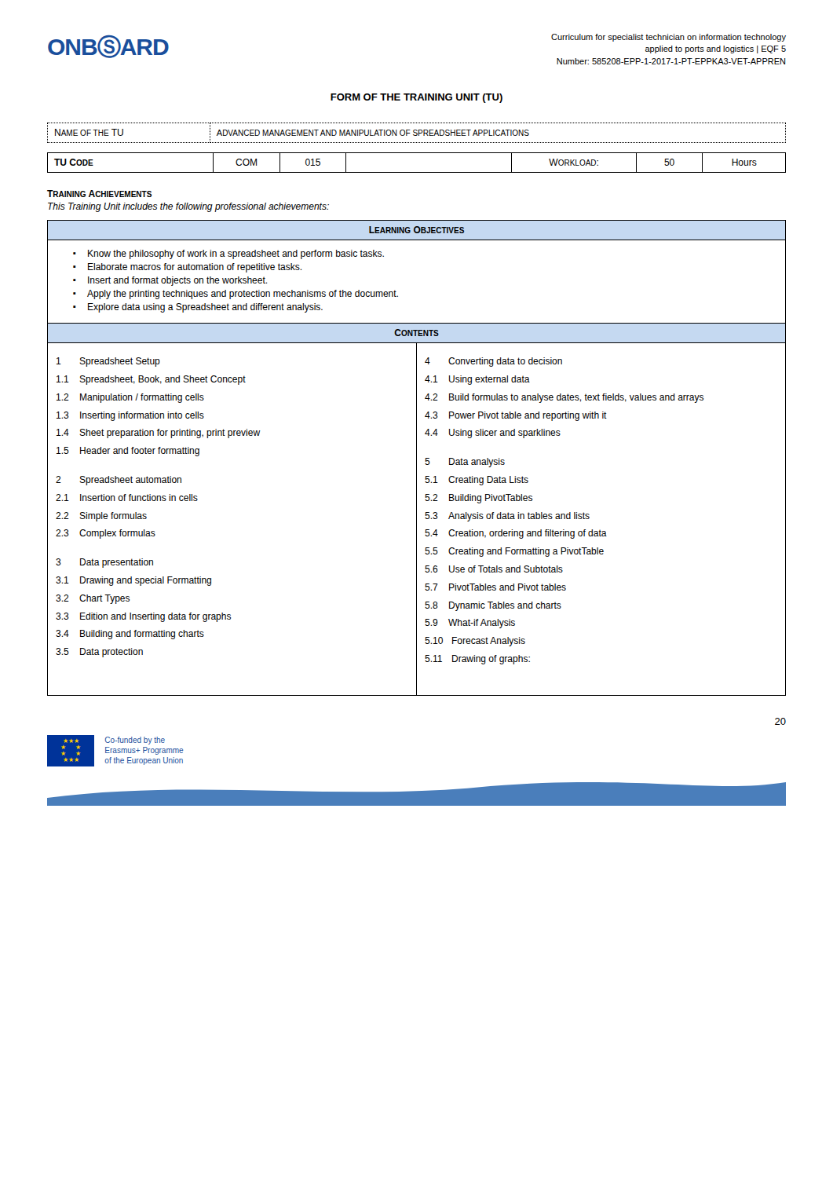ONBⓈARD
Curriculum for specialist technician on information technology
applied to ports and logistics | EQF 5
Number: 585208-EPP-1-2017-1-PT-EPPKA3-VET-APPREN
FORM OF THE TRAINING UNIT (TU)
| N AME OF THE TU | A DVANCED MANAGEMENT AND MANIPULATION OF SPREADSHEET APPLICATIONS |
| TU C ODE | COM | 015 | | W ORKLOAD : | 50 | Hours |
TRAINING ACHIEVEMENTS
This Training Unit includes the following professional achievements:
| L EARNING O BJECTIVES |
| --- |
| Know the philosophy of work in a spreadsheet and perform basic tasks. Elaborate macros for automation of repetitive tasks. Insert and format objects on the worksheet. Apply the printing techniques and protection mechanisms of the document. Explore data using a Spreadsheet and different analysis. |
| C ONTENTS |
| 1 Spreadsheet Setup 1.1 Spreadsheet, Book, and Sheet Concept 1.2 Manipulation / formatting cells 1.3 Inserting information into cells 1.4 Sheet preparation for printing, print preview 1.5 Header and footer formatting 2 Spreadsheet automation 2.1 Insertion of functions in cells 2.2 Simple formulas 2.3 Complex formulas 3 Data presentation 3.1 Drawing and special Formatting 3.2 Chart Types 3.3 Edition and Inserting data for graphs 3.4 Building and formatting charts 3.5 Data protection | 4 Converting data to decision 4.1 Using external data 4.2 Build formulas to analyse dates, text fields, values and arrays 4.3 Power Pivot table and reporting with it 4.4 Using slicer and sparklines 5 Data analysis 5.1 Creating Data Lists 5.2 Building PivotTables 5.3 Analysis of data in tables and lists 5.4 Creation, ordering and filtering of data 5.5 Creating and Formatting a PivotTable 5.6 Use of Totals and Subtotals 5.7 PivotTables and Pivot tables 5.8 Dynamic Tables and charts 5.9 What-if Analysis 5.10 Forecast Analysis 5.11 Drawing of graphs: |
20
★★★
★ ★
★ ★
★★★
Co-funded by the
Erasmus+ Programme
of the European Union